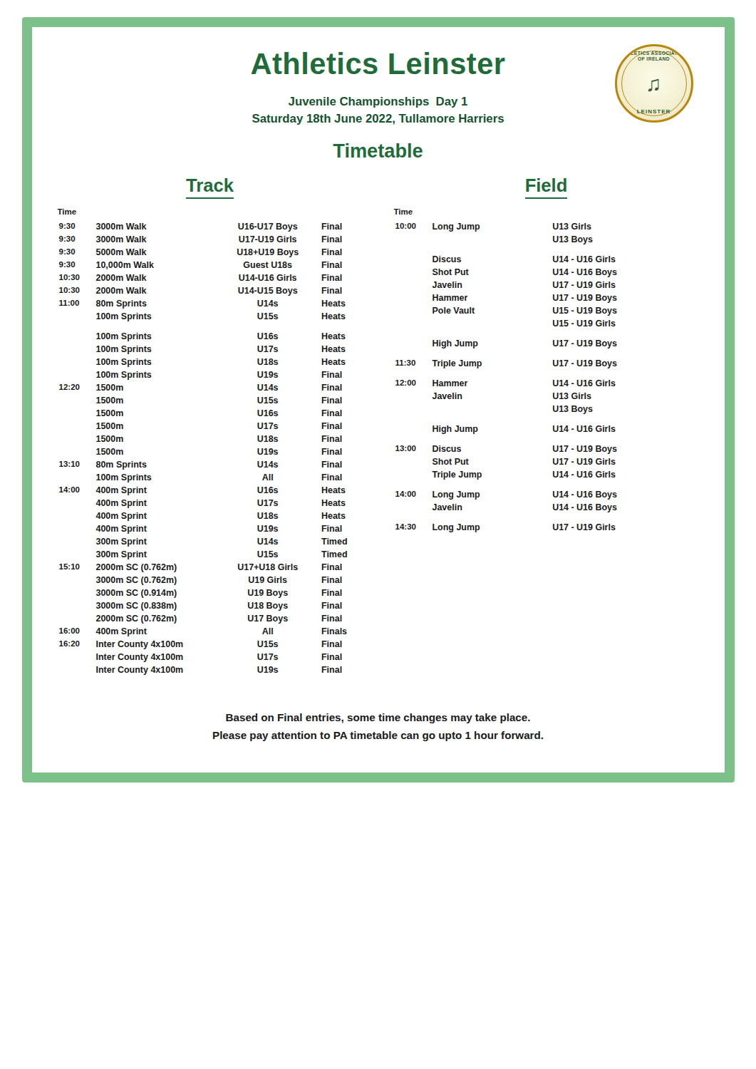ATHLETICS ASSOCIATION OF IRELAND ♫ LEINSTER
Athletics Leinster
Juvenile Championships Day 1
Saturday 18th June 2022, Tullamore Harriers
Timetable
Track
Time
| 9:30 | 3000m Walk | U16-U17 Boys | Final |
| 9:30 | 3000m Walk | U17-U19 Girls | Final |
| 9:30 | 5000m Walk | U18+U19 Boys | Final |
| 9:30 | 10,000m Walk | Guest U18s | Final |
| 10:30 | 2000m Walk | U14-U16 Girls | Final |
| 10:30 | 2000m Walk | U14-U15 Boys | Final |
| 11:00 | 80m Sprints | U14s | Heats |
| | 100m Sprints | U15s | Heats |
| | 100m Sprints | U16s | Heats |
| | 100m Sprints | U17s | Heats |
| | 100m Sprints | U18s | Heats |
| | 100m Sprints | U19s | Final |
| 12:20 | 1500m | U14s | Final |
| | 1500m | U15s | Final |
| | 1500m | U16s | Final |
| | 1500m | U17s | Final |
| | 1500m | U18s | Final |
| | 1500m | U19s | Final |
| 13:10 | 80m Sprints | U14s | Final |
| | 100m Sprints | All | Final |
| 14:00 | 400m Sprint | U16s | Heats |
| | 400m Sprint | U17s | Heats |
| | 400m Sprint | U18s | Heats |
| | 400m Sprint | U19s | Final |
| | 300m Sprint | U14s | Timed |
| | 300m Sprint | U15s | Timed |
| 15:10 | 2000m SC (0.762m) | U17+U18 Girls | Final |
| | 3000m SC (0.762m) | U19 Girls | Final |
| | 3000m SC (0.914m) | U19 Boys | Final |
| | 3000m SC (0.838m) | U18 Boys | Final |
| | 2000m SC (0.762m) | U17 Boys | Final |
| 16:00 | 400m Sprint | All | Finals |
| 16:20 | Inter County 4x100m | U15s | Final |
| | Inter County 4x100m | U17s | Final |
| | Inter County 4x100m | U19s | Final |
Field
Time
| 10:00 | Long Jump | U13 Girls |
| | | U13 Boys |
| | Discus | U14 - U16 Girls |
| | Shot Put | U14 - U16 Boys |
| | Javelin | U17 - U19 Girls |
| | Hammer | U17 - U19 Boys |
| | Pole Vault | U15 - U19 Boys |
| | | U15 - U19 Girls |
| | High Jump | U17 - U19 Boys |
| 11:30 | Triple Jump | U17 - U19 Boys |
| 12:00 | Hammer | U14 - U16 Girls |
| | Javelin | U13 Girls |
| | | U13 Boys |
| | High Jump | U14 - U16 Girls |
| 13:00 | Discus | U17 - U19 Boys |
| | Shot Put | U17 - U19 Girls |
| | Triple Jump | U14 - U16 Girls |
| 14:00 | Long Jump | U14 - U16 Boys |
| | Javelin | U14 - U16 Boys |
| 14:30 | Long Jump | U17 - U19 Girls |
Based on Final entries, some time changes may take place.
Please pay attention to PA timetable can go upto 1 hour forward.